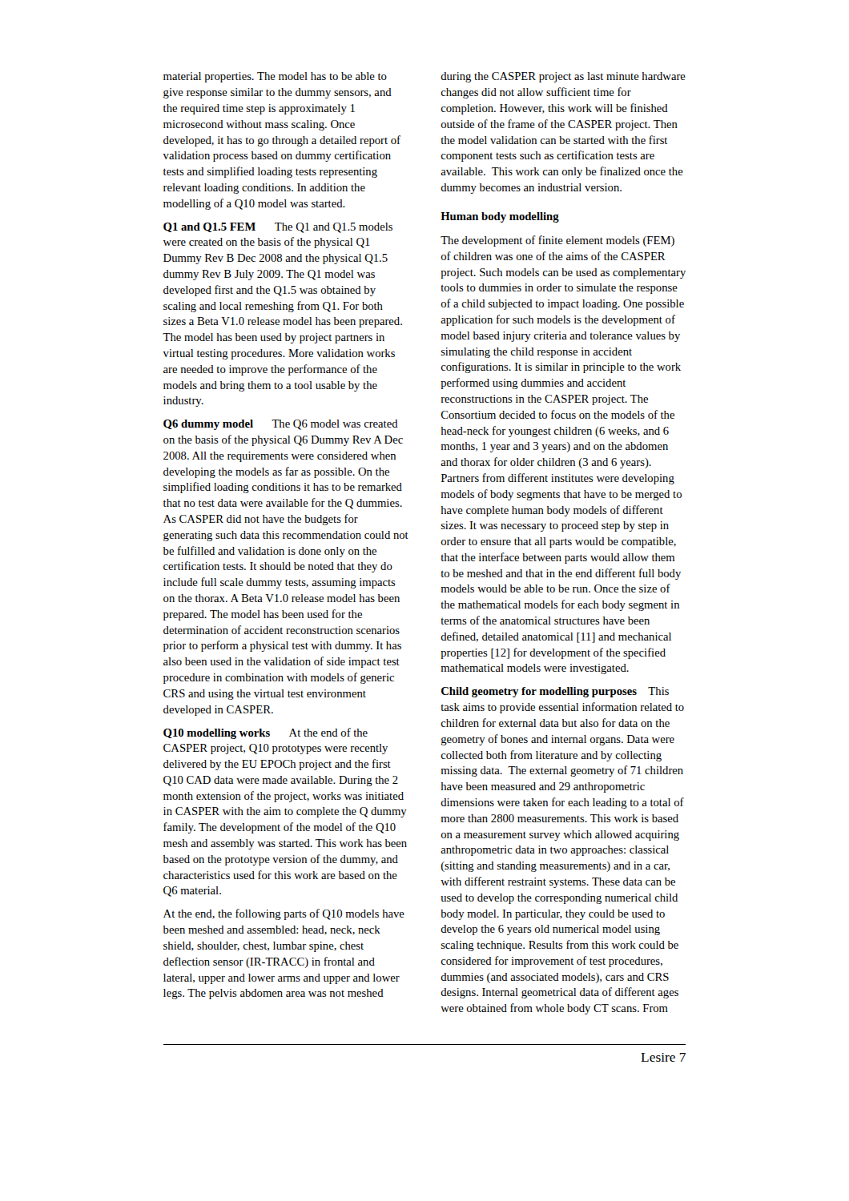material properties. The model has to be able to give response similar to the dummy sensors, and the required time step is approximately 1 microsecond without mass scaling. Once developed, it has to go through a detailed report of validation process based on dummy certification tests and simplified loading tests representing relevant loading conditions. In addition the modelling of a Q10 model was started.
Q1 and Q1.5 FEM The Q1 and Q1.5 models were created on the basis of the physical Q1 Dummy Rev B Dec 2008 and the physical Q1.5 dummy Rev B July 2009. The Q1 model was developed first and the Q1.5 was obtained by scaling and local remeshing from Q1. For both sizes a Beta V1.0 release model has been prepared. The model has been used by project partners in virtual testing procedures. More validation works are needed to improve the performance of the models and bring them to a tool usable by the industry.
Q6 dummy model The Q6 model was created on the basis of the physical Q6 Dummy Rev A Dec 2008. All the requirements were considered when developing the models as far as possible. On the simplified loading conditions it has to be remarked that no test data were available for the Q dummies. As CASPER did not have the budgets for generating such data this recommendation could not be fulfilled and validation is done only on the certification tests. It should be noted that they do include full scale dummy tests, assuming impacts on the thorax. A Beta V1.0 release model has been prepared. The model has been used for the determination of accident reconstruction scenarios prior to perform a physical test with dummy. It has also been used in the validation of side impact test procedure in combination with models of generic CRS and using the virtual test environment developed in CASPER.
Q10 modelling works At the end of the CASPER project, Q10 prototypes were recently delivered by the EU EPOCh project and the first Q10 CAD data were made available. During the 2 month extension of the project, works was initiated in CASPER with the aim to complete the Q dummy family. The development of the model of the Q10 mesh and assembly was started. This work has been based on the prototype version of the dummy, and characteristics used for this work are based on the Q6 material.
At the end, the following parts of Q10 models have been meshed and assembled: head, neck, neck shield, shoulder, chest, lumbar spine, chest deflection sensor (IR-TRACC) in frontal and lateral, upper and lower arms and upper and lower legs. The pelvis abdomen area was not meshed during the CASPER project as last minute hardware changes did not allow sufficient time for completion. However, this work will be finished outside of the frame of the CASPER project. Then the model validation can be started with the first component tests such as certification tests are available. This work can only be finalized once the dummy becomes an industrial version.
Human body modelling
The development of finite element models (FEM) of children was one of the aims of the CASPER project. Such models can be used as complementary tools to dummies in order to simulate the response of a child subjected to impact loading. One possible application for such models is the development of model based injury criteria and tolerance values by simulating the child response in accident configurations. It is similar in principle to the work performed using dummies and accident reconstructions in the CASPER project. The Consortium decided to focus on the models of the head-neck for youngest children (6 weeks, and 6 months, 1 year and 3 years) and on the abdomen and thorax for older children (3 and 6 years). Partners from different institutes were developing models of body segments that have to be merged to have complete human body models of different sizes. It was necessary to proceed step by step in order to ensure that all parts would be compatible, that the interface between parts would allow them to be meshed and that in the end different full body models would be able to be run. Once the size of the mathematical models for each body segment in terms of the anatomical structures have been defined, detailed anatomical [11] and mechanical properties [12] for development of the specified mathematical models were investigated.
Child geometry for modelling purposes This task aims to provide essential information related to children for external data but also for data on the geometry of bones and internal organs. Data were collected both from literature and by collecting missing data. The external geometry of 71 children have been measured and 29 anthropometric dimensions were taken for each leading to a total of more than 2800 measurements. This work is based on a measurement survey which allowed acquiring anthropometric data in two approaches: classical (sitting and standing measurements) and in a car, with different restraint systems. These data can be used to develop the corresponding numerical child body model. In particular, they could be used to develop the 6 years old numerical model using scaling technique. Results from this work could be considered for improvement of test procedures, dummies (and associated models), cars and CRS designs. Internal geometrical data of different ages were obtained from whole body CT scans. From
Lesire 7